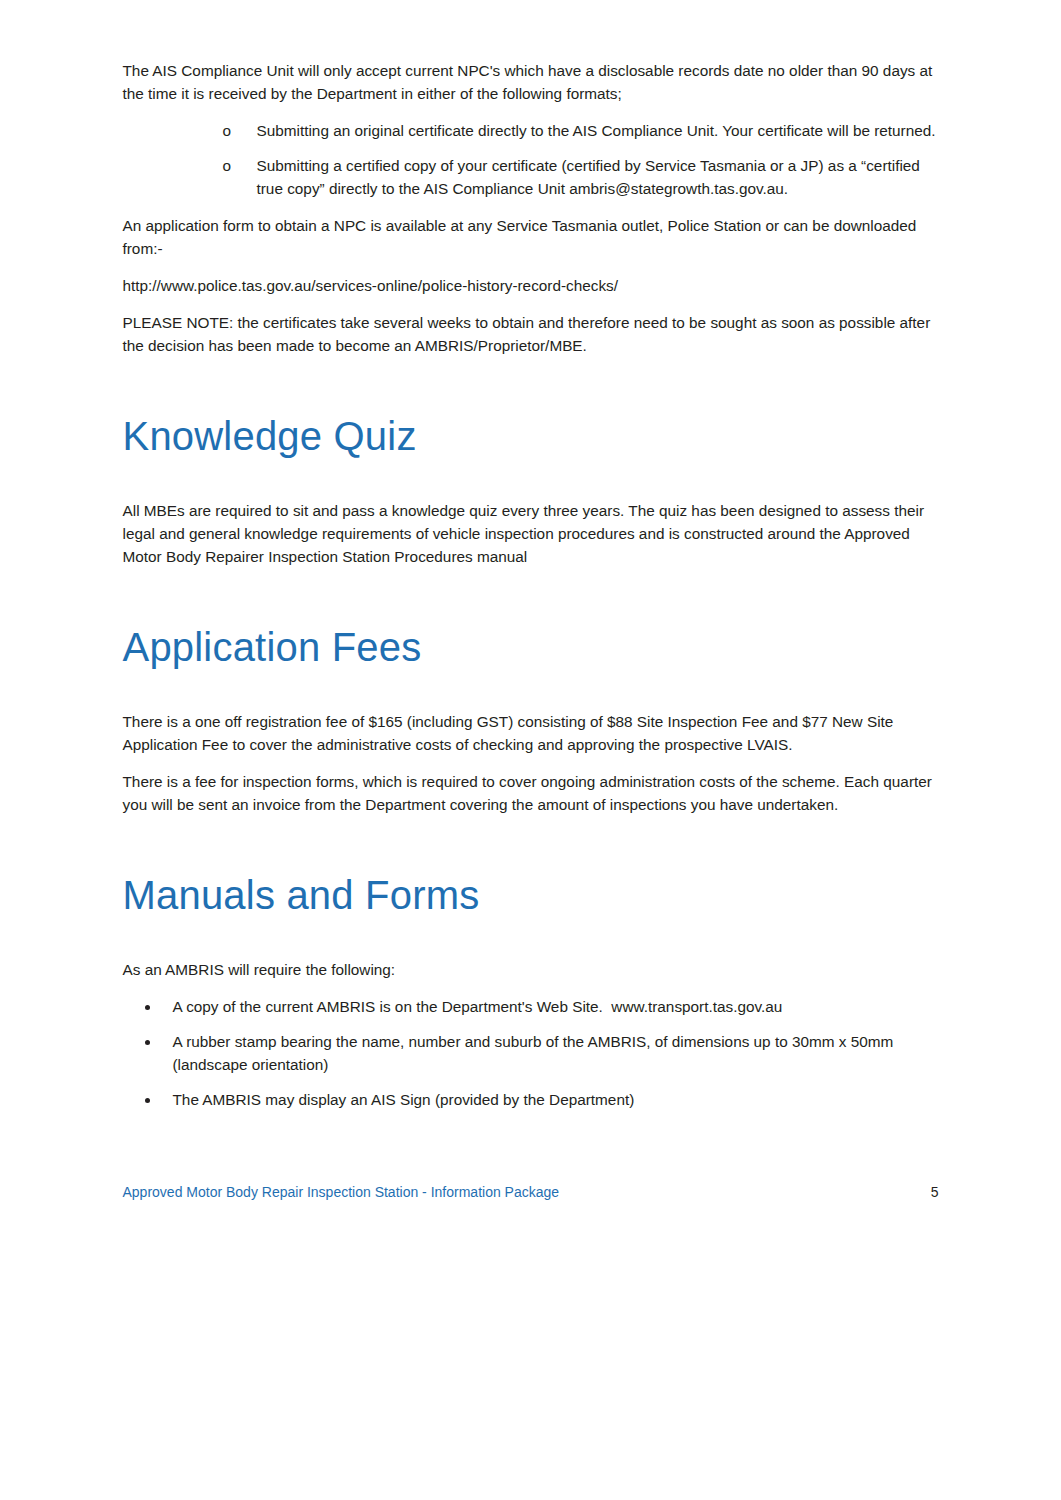The AIS Compliance Unit will only accept current NPC's which have a disclosable records date no older than 90 days at the time it is received by the Department in either of the following formats;
Submitting an original certificate directly to the AIS Compliance Unit. Your certificate will be returned.
Submitting a certified copy of your certificate (certified by Service Tasmania or a JP) as a “certified true copy” directly to the AIS Compliance Unit ambris@stategrowth.tas.gov.au.
An application form to obtain a NPC is available at any Service Tasmania outlet, Police Station or can be downloaded from:-
http://www.police.tas.gov.au/services-online/police-history-record-checks/
PLEASE NOTE: the certificates take several weeks to obtain and therefore need to be sought as soon as possible after the decision has been made to become an AMBRIS/Proprietor/MBE.
Knowledge Quiz
All MBEs are required to sit and pass a knowledge quiz every three years. The quiz has been designed to assess their legal and general knowledge requirements of vehicle inspection procedures and is constructed around the Approved Motor Body Repairer Inspection Station Procedures manual
Application Fees
There is a one off registration fee of $165 (including GST) consisting of $88 Site Inspection Fee and $77 New Site Application Fee to cover the administrative costs of checking and approving the prospective LVAIS.
There is a fee for inspection forms, which is required to cover ongoing administration costs of the scheme. Each quarter you will be sent an invoice from the Department covering the amount of inspections you have undertaken.
Manuals and Forms
As an AMBRIS will require the following:
A copy of the current AMBRIS is on the Department's Web Site. www.transport.tas.gov.au
A rubber stamp bearing the name, number and suburb of the AMBRIS, of dimensions up to 30mm x 50mm (landscape orientation)
The AMBRIS may display an AIS Sign (provided by the Department)
Approved Motor Body Repair Inspection Station - Information Package 5